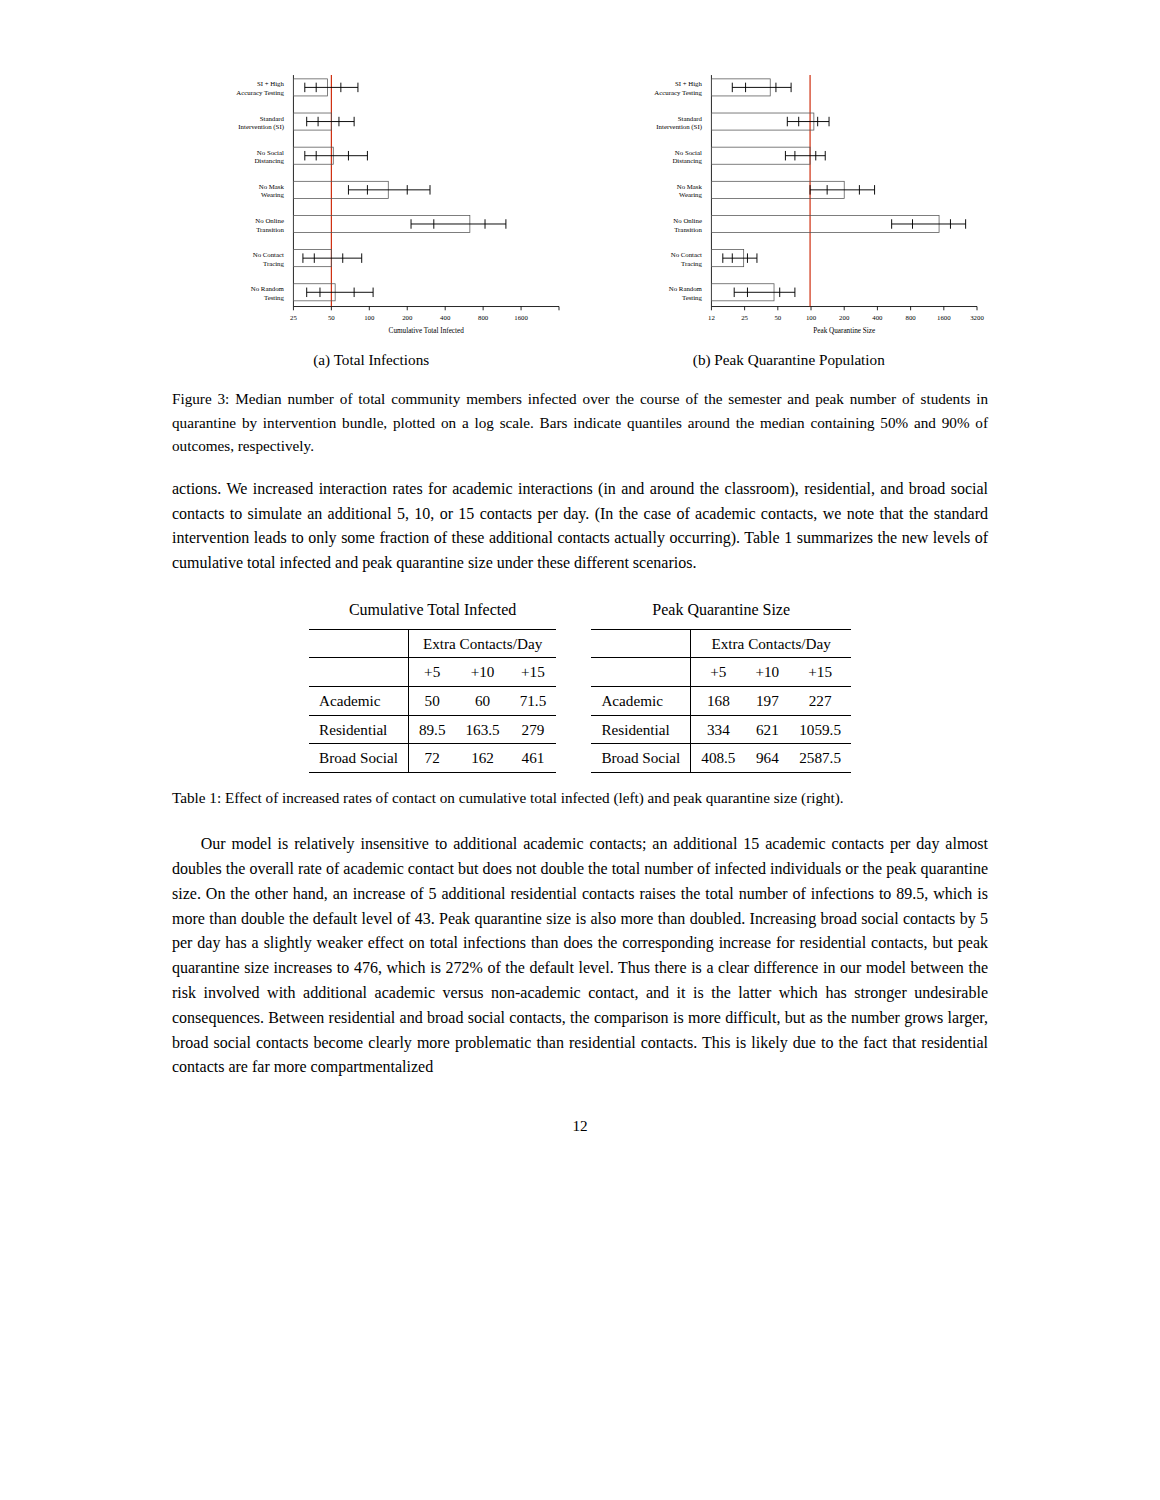SI + High Accuracy Testing Standard Intervention (SI) No Social Distancing No Mask Wearing No Online Transition No Contact Tracing No Random Testing 25 50 100 200 400 800 1600 Cumulative Total Infected
(a) Total Infections
SI + High Accuracy Testing Standard Intervention (SI) No Social Distancing No Mask Wearing No Online Transition No Contact Tracing No Random Testing 12 25 50 100 200 400 800 1600 3200 Peak Quarantine Size
(b) Peak Quarantine Population
Figure 3: Median number of total community members infected over the course of the semester and peak number of students in quarantine by intervention bundle, plotted on a log scale. Bars indicate quantiles around the median containing 50% and 90% of outcomes, respectively.
actions. We increased interaction rates for academic interactions (in and around the classroom), residential, and broad social contacts to simulate an additional 5, 10, or 15 contacts per day. (In the case of academic contacts, we note that the standard intervention leads to only some fraction of these additional contacts actually occurring). Table 1 summarizes the new levels of cumulative total infected and peak quarantine size under these different scenarios.
Cumulative Total Infected
| | Extra Contacts/Day |
| | +5 | +10 | +15 |
| Academic | 50 | 60 | 71.5 |
| Residential | 89.5 | 163.5 | 279 |
| Broad Social | 72 | 162 | 461 |
Peak Quarantine Size
| | Extra Contacts/Day |
| | +5 | +10 | +15 |
| Academic | 168 | 197 | 227 |
| Residential | 334 | 621 | 1059.5 |
| Broad Social | 408.5 | 964 | 2587.5 |
Table 1: Effect of increased rates of contact on cumulative total infected (left) and peak quarantine size (right).
Our model is relatively insensitive to additional academic contacts; an additional 15 academic contacts per day almost doubles the overall rate of academic contact but does not double the total number of infected individuals or the peak quarantine size. On the other hand, an increase of 5 additional residential contacts raises the total number of infections to 89.5, which is more than double the default level of 43. Peak quarantine size is also more than doubled. Increasing broad social contacts by 5 per day has a slightly weaker effect on total infections than does the corresponding increase for residential contacts, but peak quarantine size increases to 476, which is 272% of the default level. Thus there is a clear difference in our model between the risk involved with additional academic versus non-academic contact, and it is the latter which has stronger undesirable consequences. Between residential and broad social contacts, the comparison is more difficult, but as the number grows larger, broad social contacts become clearly more problematic than residential contacts. This is likely due to the fact that residential contacts are far more compartmentalized
12